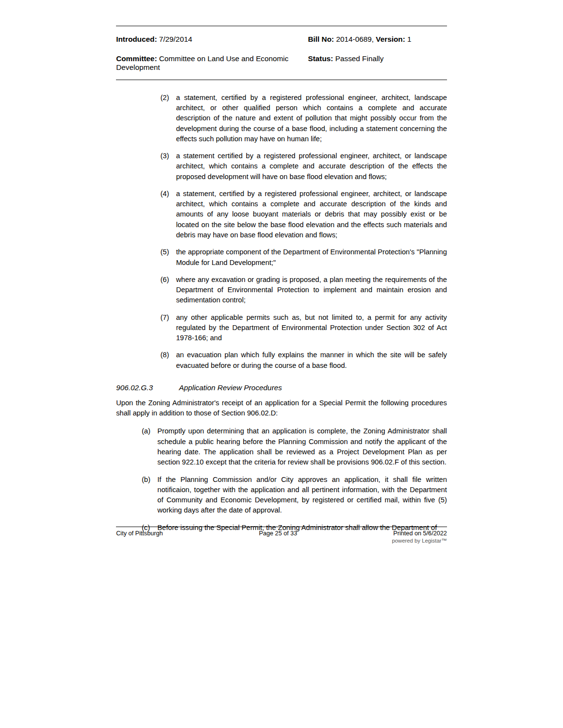| Introduced: 7/29/2014 | Bill No: 2014-0689, Version: 1 |
| Committee: Committee on Land Use and Economic Development | Status: Passed Finally |
(2)
a statement, certified by a registered professional engineer, architect, landscape architect, or other qualified person which contains a complete and accurate description of the nature and extent of pollution that might possibly occur from the development during the course of a base flood, including a statement concerning the effects such pollution may have on human life;
(3)
a statement certified by a registered professional engineer, architect, or landscape architect, which contains a complete and accurate description of the effects the proposed development will have on base flood elevation and flows;
(4)
a statement, certified by a registered professional engineer, architect, or landscape architect, which contains a complete and accurate description of the kinds and amounts of any loose buoyant materials or debris that may possibly exist or be located on the site below the base flood elevation and the effects such materials and debris may have on base flood elevation and flows;
(5)
the appropriate component of the Department of Environmental Protection's "Planning Module for Land Development;"
(6)
where any excavation or grading is proposed, a plan meeting the requirements of the Department of Environmental Protection to implement and maintain erosion and sedimentation control;
(7)
any other applicable permits such as, but not limited to, a permit for any activity regulated by the Department of Environmental Protection under Section 302 of Act 1978-166; and
(8)
an evacuation plan which fully explains the manner in which the site will be safely evacuated before or during the course of a base flood.
906.02.G.3 Application Review Procedures
Upon the Zoning Administrator's receipt of an application for a Special Permit the following procedures shall apply in addition to those of Section 906.02.D:
(a)
Promptly upon determining that an application is complete, the Zoning Administrator shall schedule a public hearing before the Planning Commission and notify the applicant of the hearing date. The application shall be reviewed as a Project Development Plan as per section 922.10 except that the criteria for review shall be provisions 906.02.F of this section.
(b)
If the Planning Commission and/or City approves an application, it shall file written notificaion, together with the application and all pertinent information, with the Department of Community and Economic Development, by registered or certified mail, within five (5) working days after the date of approval.
(c)
Before issuing the Special Permit, the Zoning Administrator shall allow the Department of
City of Pittsburgh
Page 25 of 33
Printed on 5/6/2022
powered by Legistar™